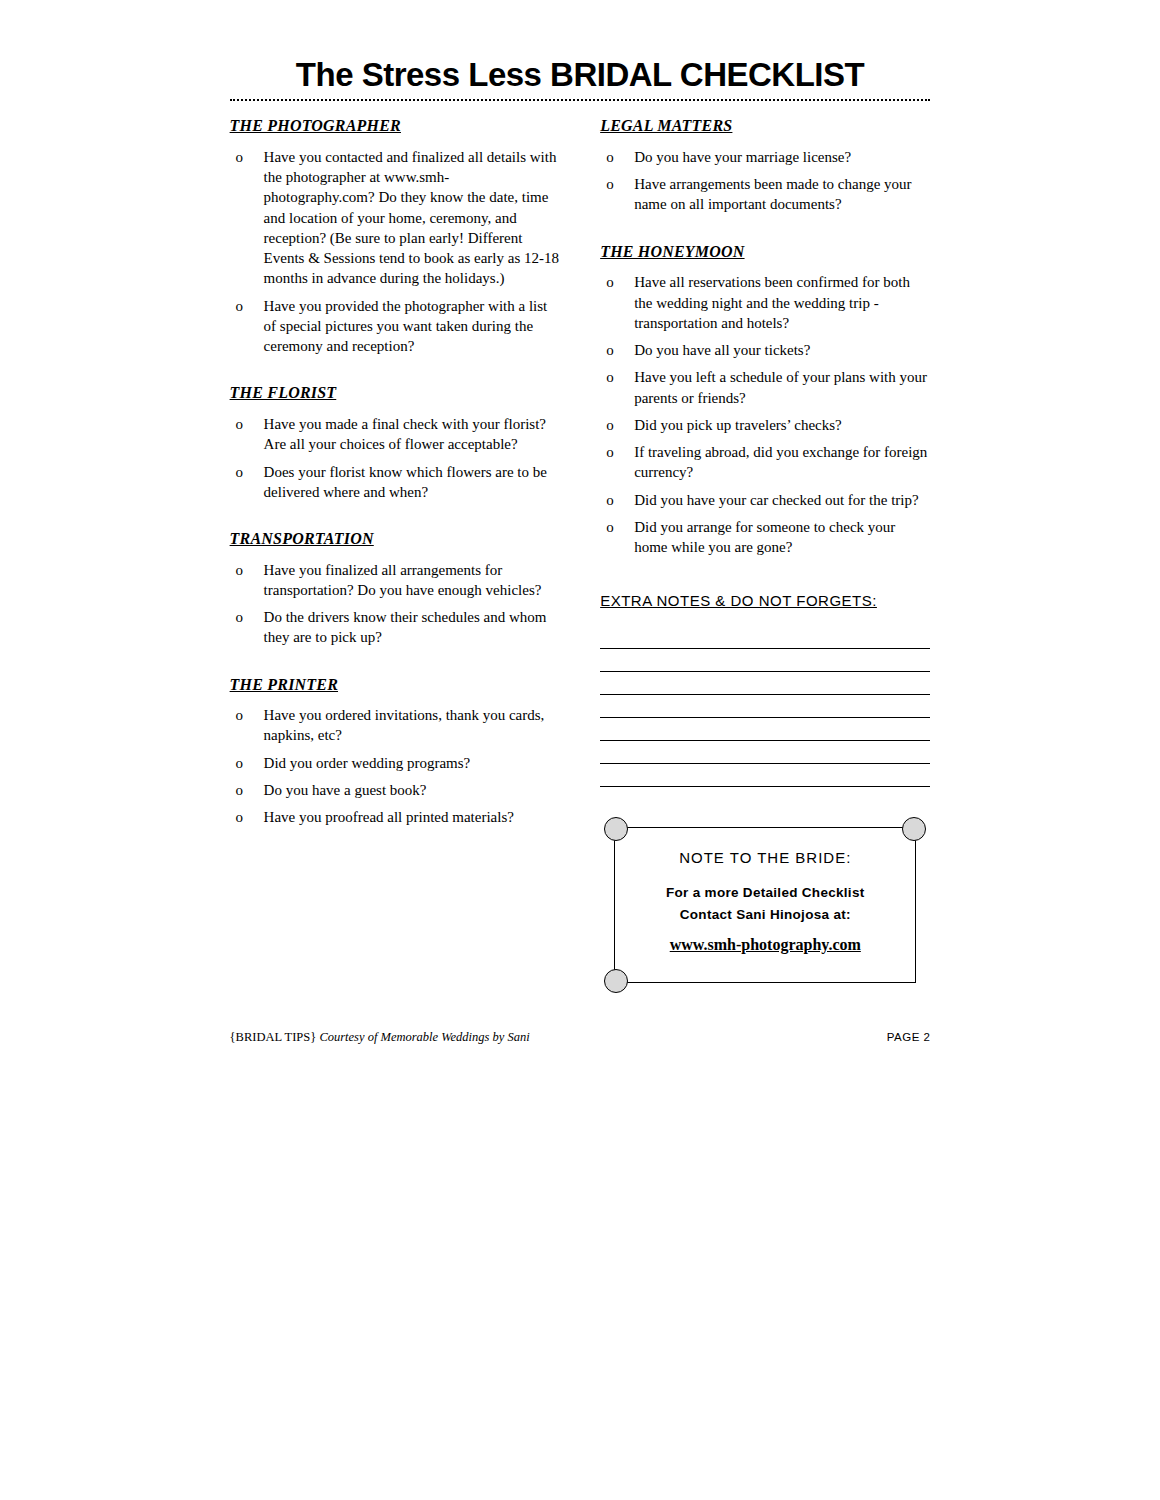The Stress Less BRIDAL CHECKLIST
THE PHOTOGRAPHER
Have you contacted and finalized all details with the photographer at www.smh-photography.com? Do they know the date, time and location of your home, ceremony, and reception? (Be sure to plan early! Different Events & Sessions tend to book as early as 12-18 months in advance during the holidays.)
Have you provided the photographer with a list of special pictures you want taken during the ceremony and reception?
THE FLORIST
Have you made a final check with your florist? Are all your choices of flower acceptable?
Does your florist know which flowers are to be delivered where and when?
TRANSPORTATION
Have you finalized all arrangements for transportation? Do you have enough vehicles?
Do the drivers know their schedules and whom they are to pick up?
THE PRINTER
Have you ordered invitations, thank you cards, napkins, etc?
Did you order wedding programs?
Do you have a guest book?
Have you proofread all printed materials?
LEGAL MATTERS
Do you have your marriage license?
Have arrangements been made to change your name on all important documents?
THE HONEYMOON
Have all reservations been confirmed for both the wedding night and the wedding trip - transportation and hotels?
Do you have all your tickets?
Have you left a schedule of your plans with your parents or friends?
Did you pick up travelers’ checks?
If traveling abroad, did you exchange for foreign currency?
Did you have your car checked out for the trip?
Did you arrange for someone to check your home while you are gone?
EXTRA NOTES & DO NOT FORGETS:
NOTE TO THE BRIDE:
For a more Detailed Checklist
Contact Sani Hinojosa at:
www.smh-photography.com
{BRIDAL TIPS} Courtesy of Memorable Weddings by Sani
PAGE 2